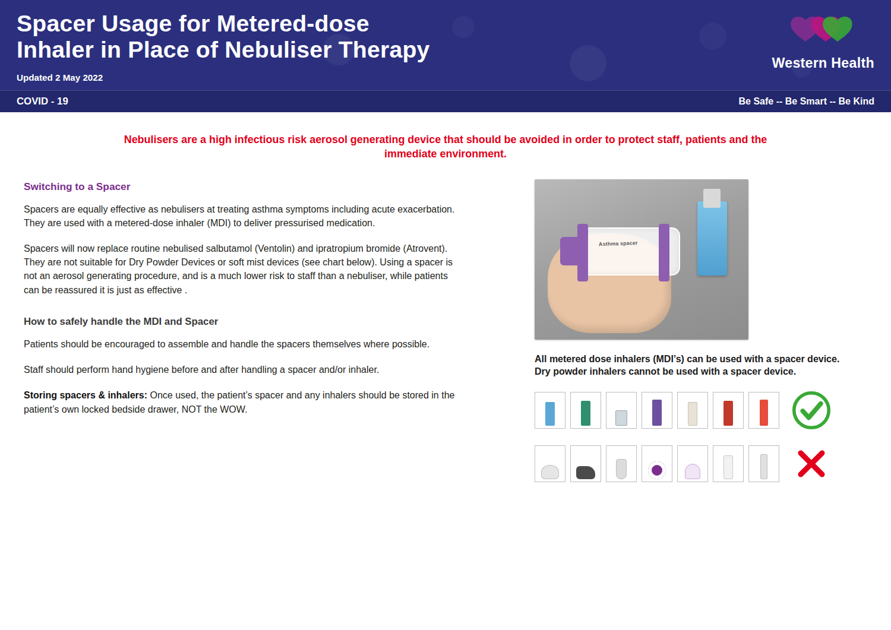Spacer Usage for Metered-dose Inhaler in Place of Nebuliser Therapy
Updated 2 May 2022
Western Health
COVID - 19
Be Safe -- Be Smart -- Be Kind
Nebulisers are a high infectious risk aerosol generating device that should be avoided in order to protect staff, patients and the immediate environment.
Switching to a Spacer
Spacers are equally effective as nebulisers at treating asthma symptoms including acute exacerbation. They are used with a metered-dose inhaler (MDI) to deliver pressurised medication.
Spacers will now replace routine nebulised salbutamol (Ventolin) and ipratropium bromide (Atrovent). They are not suitable for Dry Powder Devices or soft mist devices (see chart below). Using a spacer is not an aerosol generating procedure, and is a much lower risk to staff than a nebuliser, while patients can be reassured it is just as effective .
How to safely handle the MDI and Spacer
Patients should be encouraged to assemble and handle the spacers themselves where possible.
Staff should perform hand hygiene before and after handling a spacer and/or inhaler.
Storing spacers & inhalers: Once used, the patient’s spacer and any inhalers should be stored in the patient’s own locked bedside drawer, NOT the WOW.
Asthma spacer
All metered dose inhalers (MDI’s) can be used with a spacer device. Dry powder inhalers cannot be used with a spacer device.